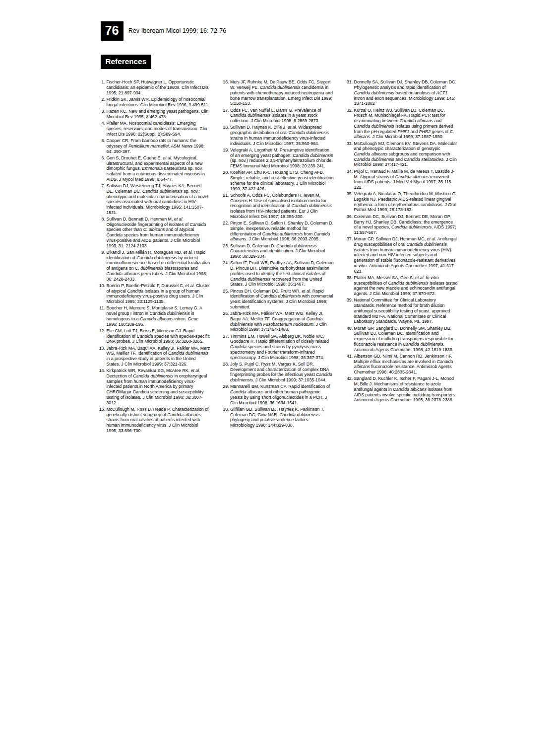76
Rev Iberoam Micol 1999; 16: 72-76
References
Fischer-Hoch SP, Hutwagner L. Opportunistic candidiasis: an epidemic of the 1980s. Clin Infect Dis 1995; 21:897-904.
Fridkin SK, Jarvis WR. Epidemiology of nosocomial fungal infections. Clin Microbiol Rev 1996; 9:499-511.
Hazen KC. New and emerging yeast pathogens. Clin Microbiol Rev 1995; 8:462-478.
Pfaller MA. Nosocomial candidiasis: Emerging species, reservoirs, and modes of transmission. Clin Infect Dis 1996; 22(Suppl. 2):S89-S94.
Cooper CR. From bamboo rats to humans: the odyssey of Penicillium marneffei. ASM News 1998; 64: 390-397.
Gori S, Drouhet E, Gueho E, et al. Mycological, ultrastructural, and experimental aspects of a new dimorphic fungus, Emmonsia pasteuriana sp. nov. isolated from a cutaneous disseminated mycosis in AIDS. J Mycol Med 1998; 8:64-77.
Sullivan DJ, Westerneng TJ, Haynes KA, Bennett DE, Coleman DC. Candida dubliniensis sp. nov.: phenotypic and molecular characterisation of a novel species associated with oral candidosis in HIV-infected individuals. Microbiology 1995; 141:1507-1521.
Sullivan D, Bennett D, Henman M, et al. Oligonucleotide fingerprinting of isolates of Candida species other than C. albicans and of atypical Candida species from human immunodeficiency virus-positive and AIDS patients. J Clin Microbiol 1993; 31: 2124-2133.
Bikandi J, San Millán R, Moragues MD, et al. Rapid identification of Candida dubliniensis by indirect immunofluorescence based on differential localization of antigens on C. dubliniensis blastospores and Candida albicans germ tubes. J Clin Microbiol 1998; 36: 2428-2433.
Boerlin P, Boerlin-Petzold F, Durussel C, et al. Cluster of atypical Candida isolates in a group of human immunodeficiency virus-positive drug users. J Clin Microbiol 1995; 33:1129-1135.
Boucher H, Mercure S, Montplaisir S, Lemay G. A novel group I intron in Candida dubliniensis is homologous to a Candida albicans intron. Gene 1996; 180:189-196.
Elie CM, Lott TJ, Reiss E, Morrison CJ. Rapid identification of Candida species with species-specific DNA probes. J Clin Microbiol 1998; 36:3260-3265.
Jabra-Rizk MA, Baqui AA, Kelley JI, Falkler WA, Merz WG, Meiller TF. Identification of Candida dubliniensis in a prospective study of patients in the United States. J Clin Microbiol 1999; 37:321-326.
Kirkpatrick WR, Revankar SG, McAtee RK, et al. Dectection of Candida dubliniensis in oropharyngeal samples from human immunodeficiency virus-infected patients in North America by primary CHROMagar Candida screening and susceptibility testing of isolates. J Clin Microbiol 1998; 36:3007-3012.
McCullough M, Ross B, Reade P. Characterization of genetically distinct subgroup of Candida albicans strains from oral cavities of patients infected with human immunodeficiency virus. J Clin Microbiol 1995; 33:696-700.
Meis JF, Ruhnke M, De Pauw BE, Odds FC, Siegert W, Verweij PE. Candida dubliniensis candidemia in patients with chemotherapy-induced neutropenia and bone marrow transplantation. Emerg Infect Dis 1999; 5:150-153.
Odds FC, Van Nuffel L, Dams G. Prevalence of Candida dubliniensis isolates in a yeast stock collection. J Clin Microbiol 1998; 6:2869-2873.
Sullivan D, Haynes K, Bille J, et al. Widespread geographic distribution of oral Candida dubliniensis strains in human immunodeficiency virus-infected individuals. J Clin Microbiol 1997; 35:960-964.
Velegraki A, Logotheti M. Presumptive identification of an emerging yeast pathogen: Candida dubliniensis (sp. nov.) reduces 2,3,5-triphenyltetrazolium chloride. FEMS Immunol Med Microbiol 1998; 20:239-241.
Koehler AP, Chu K-C, Houang ETS, Cheng AFB. Simple, reliable, and cost-effective yeast identification scheme for the clinical laboratory. J Clin Microbiol 1999; 37:422-426.
Schoofs A, Odds FC, Colebunders R, Ieven M, Goosens H. Use of specialised isolation media for recognition and identification of Candida dubliniensis isolates from HIV-infected patients. Eur J Clin Microbiol Infect Dis 1997; 16:296-300.
Pinjon E, Sullivan D, Salkin I, Shanley D, Coleman D. Simple, inexpensive, reliable method for differentiation of Candida dubliniensis from Candida albicans. J Clin Microbiol 1998; 36:2093-2095.
Sullivan D, Coleman D. Candida dubliniensis: Characteristics and identification. J Clin Microbiol 1998; 36:329-334.
Salkin IF, Pruitt WR, Padhye AA, Sullivan D, Coleman D, Pincus DH. Distinctive carbohydrate assimilation profiles used to identify the first clinical isolates of Candida dubliniensis recovered from the United States. J Clin Microbiol 1998; 36:1467.
Pincus DH, Coleman DC, Pruitt WR, et al. Rapid identification of Candida dubliniensis with commercial yeast identification systems. J Clin Microbiol 1999; submitted.
Jabra-Rizk MA, Falkler WA, Merz WG, Kelley JI, Baqui AA, Meiller TF. Coaggregation of Candida dubliniensis with Fusobacterium nucleatum. J Clin Microbiol 1999; 37:1464-1468.
Timmins EM, Howell SA, Alsberg BK, Noble WC, Goodacre R. Rapid differentiation of closely related Candida species and strains by pyrolysis-mass spectrometry and Fourier transform-infrared spectroscopy. J Clin Microbiol 1998; 36:367-374.
Joly S, Pujol C, Rysz M, Vargas K, Soll DR. Development and characterization of complex DNA fingerprinting probes for the infectious yeast Candida dubliniensis. J Clin Microbiol 1999; 37:1035-1044.
Mannarelli BM, Kurtzman CP. Rapid identification of Candida albicans and other human pathogenic yeasts by using short oligonucleotides in a PCR. J Clin Microbiol 1998; 36:1634-1641.
Gilfillan GD, Sullivan DJ, Haynes K, Parkinson T, Coleman DC, Gow NAR. Candida dubliniensis: phylogeny and putative virulence factors. Microbiology 1998; 144:829-838.
Donnelly SA, Sullivan DJ, Shanley DB, Coleman DC. Phylogenetic analysis and rapid identification of Candida dubliniensis based on analysis of ACT1 intron and exon sequences. Microbiology 1999; 145: 1871-1882
Kurzai O, Heinz WJ, Sullivan DJ, Coleman DC, Frosch M, Mühlschlegel FA. Rapid PCR test for discriminating between Candida albicans and Candida dubliniensis isolates using primers derived from the pH-regulated PHR1 and PHR2 genes of C. albicans. J Clin Microbiol 1999; 37:1587-1590.
McCullough MJ, Clemons KV, Stevens DA. Molecular and phenotypic characterization of genotypic Candida albicans subgroups and comparison with Candida dubliniensis and Candida stellatoidea. J Clin Microbiol 1999; 37:417-421.
Pujol C, Renaud F, Mallie M, de Meeus T, Bastide J-M. Atypical strains of Candida albicans recovered from AIDS patients. J Med Vet Mycol 1997; 35:115-121.
Velegraki A, Nicolatau O, Theodoridou M, Mostrou G, Legakis NJ. Paediatric AIDS-related linear gingival erythema: a form of erythematous candidiasis. J Oral Pathol Med 1999; 28:178-182.
Coleman DC, Sullivan DJ, Bennett DE, Moran GP, Barry HJ, Shanley DB. Candidiasis: the emergence of a novel species, Candida dubliniensis. AIDS 1997; 11:557-567.
Moran GP, Sullivan DJ, Henman MC, et al. Antifungal drug susceptibilities of oral Candida dubliniensis isolates from human immunodeficiency virus (HIV)-infected and non-HIV-infected subjects and generation of stable fluconazole-resistant derivatives in vitro. Antimicrob Agents Chemother 1997; 41:617-623.
Pfaller MA, Messer SA, Gee S, et al. In vitro susceptibilities of Candida dubliniensis isolates tested against the new triazole and echinocandin antifungal agents. J Clin Microbiol 1999; 37:870-872.
National Committee for Clinical Laboratory Standards. Reference method for broth dilution antifungal susceptibility testing of yeast. approved standard M27-A. National Committee or Clinical Laboratory Standards, Wayne, Pa, 1997.
Moran GP, Sanglard D, Donnelly SM, Shanley DB, Sullivan DJ, Coleman DC. Identification and expression of multidrug transporters responsible for fluconazole resistance in Candida dubliniensis. Antimicrob Agents Chemother 1998; 42:1819-1830.
Albertson GD, Niimi M, Cannon RD, Jenkinson HF. Multiple efflux mechanisms are involved in Candida albicans fluconazole resistance. Antimicrob Agents Chemother 1996; 40:2835-2841.
Sanglard D, Kuchler K, Ischer F, Pagani J-L, Monod M, Bille J. Mechanisms of resistance to azole antifungal agents in Candida albicans isolates from AIDS patients involve specific multidrug transporters. Antimicrob Agents Chemother 1995; 39:2378-2386.